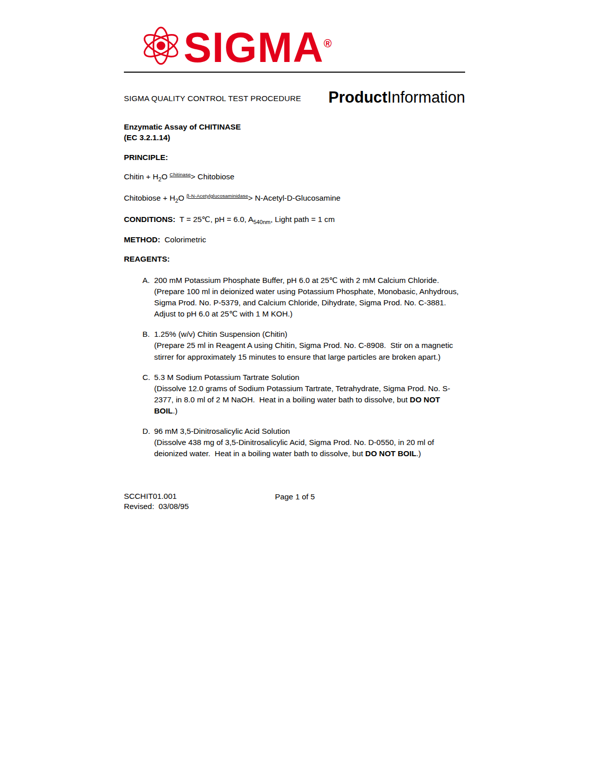SIGMA®
SIGMA QUALITY CONTROL TEST PROCEDURE
Product Information
Enzymatic Assay of CHITINASE
(EC 3.2.1.14)
PRINCIPLE:
Chitin + H2O Chitinase> Chitobiose
Chitobiose + H2O β-N-Acetylglucosaminidase> N-Acetyl-D-Glucosamine
CONDITIONS: T = 25℃, pH = 6.0, A540nm, Light path = 1 cm
METHOD: Colorimetric
REAGENTS:
A. 200 mM Potassium Phosphate Buffer, pH 6.0 at 25℃ with 2 mM Calcium Chloride. (Prepare 100 ml in deionized water using Potassium Phosphate, Monobasic, Anhydrous, Sigma Prod. No. P-5379, and Calcium Chloride, Dihydrate, Sigma Prod. No. C-3881. Adjust to pH 6.0 at 25℃ with 1 M KOH.)
B. 1.25% (w/v) Chitin Suspension (Chitin) (Prepare 25 ml in Reagent A using Chitin, Sigma Prod. No. C-8908. Stir on a magnetic stirrer for approximately 15 minutes to ensure that large particles are broken apart.)
C. 5.3 M Sodium Potassium Tartrate Solution (Dissolve 12.0 grams of Sodium Potassium Tartrate, Tetrahydrate, Sigma Prod. No. S-2377, in 8.0 ml of 2 M NaOH. Heat in a boiling water bath to dissolve, but DO NOT BOIL.)
D. 96 mM 3,5-Dinitrosalicylic Acid Solution (Dissolve 438 mg of 3,5-Dinitrosalicylic Acid, Sigma Prod. No. D-0550, in 20 ml of deionized water. Heat in a boiling water bath to dissolve, but DO NOT BOIL.)
SCCHIT01.001
Revised: 03/08/95
Page 1 of 5